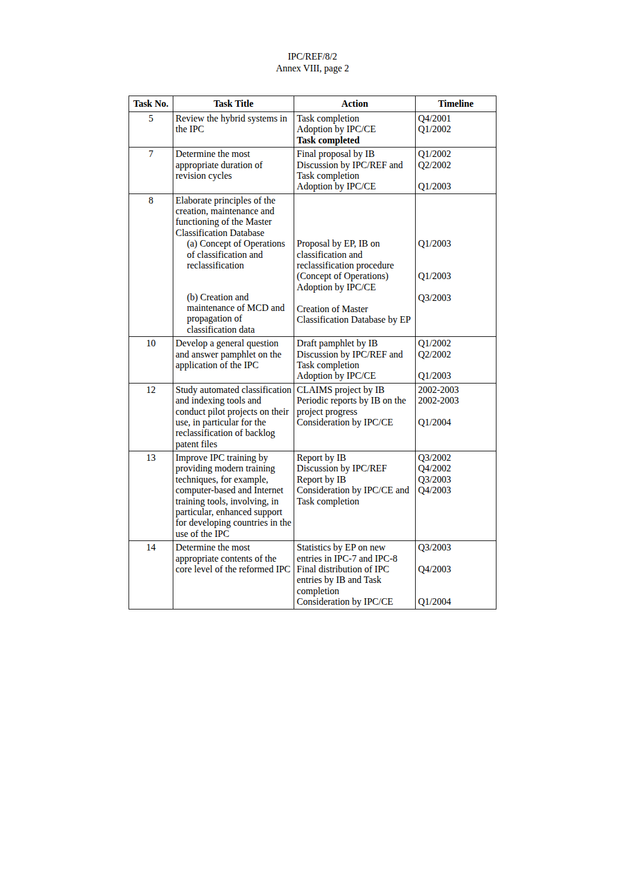IPC/REF/8/2
Annex VIII, page 2
| Task No. | Task Title | Action | Timeline |
| --- | --- | --- | --- |
| 5 | Review the hybrid systems in the IPC | Task completion Adoption by IPC/CE Task completed | Q4/2001 Q1/2002 |
| 7 | Determine the most appropriate duration of revision cycles | Final proposal by IB Discussion by IPC/REF and Task completion Adoption by IPC/CE | Q1/2002 Q2/2002 Q1/2003 |
| 8 | Elaborate principles of the creation, maintenance and functioning of the Master Classification Database (a) Concept of Operations of classification and reclassification (b) Creation and maintenance of MCD and propagation of classification data | Proposal by EP, IB on classification and reclassification procedure (Concept of Operations) Adoption by IPC/CE Creation of Master Classification Database by EP | Q1/2003 Q1/2003 Q3/2003 |
| 10 | Develop a general question and answer pamphlet on the application of the IPC | Draft pamphlet by IB Discussion by IPC/REF and Task completion Adoption by IPC/CE | Q1/2002 Q2/2002 Q1/2003 |
| 12 | Study automated classification and indexing tools and conduct pilot projects on their use, in particular for the reclassification of backlog patent files | CLAIMS project by IB Periodic reports by IB on the project progress Consideration by IPC/CE | 2002-2003 2002-2003 Q1/2004 |
| 13 | Improve IPC training by providing modern training techniques, for example, computer-based and Internet training tools, involving, in particular, enhanced support for developing countries in the use of the IPC | Report by IB Discussion by IPC/REF Report by IB Consideration by IPC/CE and Task completion | Q3/2002 Q4/2002 Q3/2003 Q4/2003 |
| 14 | Determine the most appropriate contents of the core level of the reformed IPC | Statistics by EP on new entries in IPC-7 and IPC-8 Final distribution of IPC entries by IB and Task completion Consideration by IPC/CE | Q3/2003 Q4/2003 Q1/2004 |